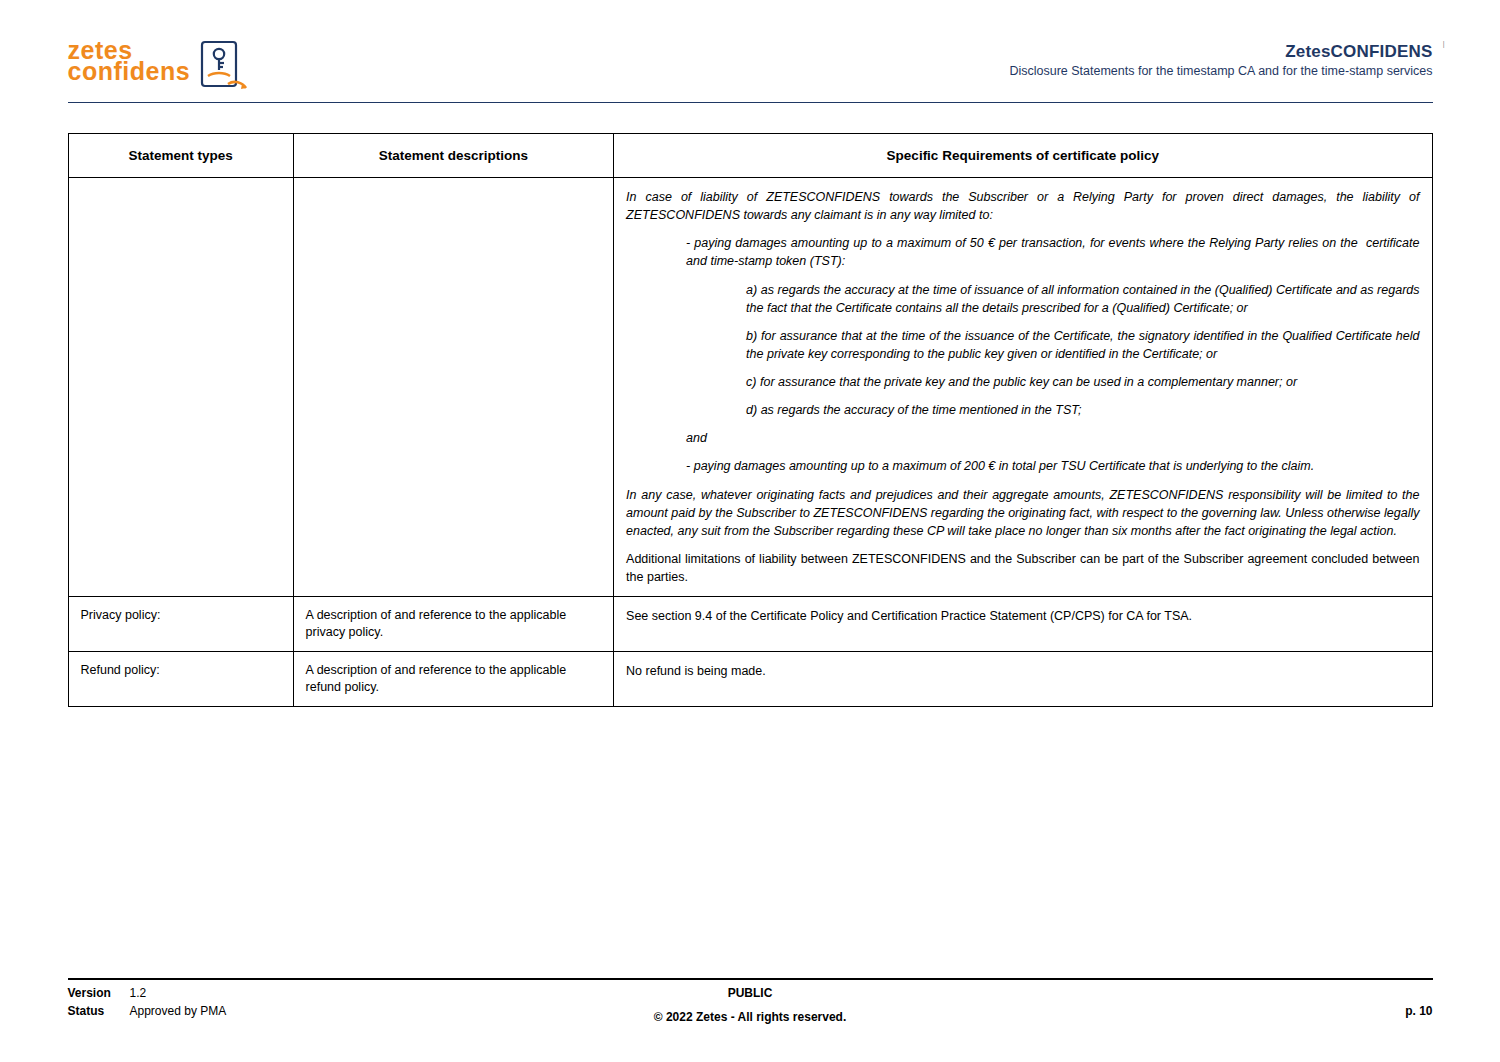|
zetes
confidens
ZetesCONFIDENS
Disclosure Statements for the timestamp CA and for the time-stamp services
| Statement types | Statement descriptions | Specific Requirements of certificate policy |
| --- | --- | --- |
| | | In case of liability of ZETESCONFIDENS towards the Subscriber or a Relying Party for proven direct damages, the liability of ZETESCONFIDENS towards any claimant is in any way limited to: - paying damages amounting up to a maximum of 50 € per transaction, for events where the Relying Party relies on the certificate and time-stamp token (TST): a) as regards the accuracy at the time of issuance of all information contained in the (Qualified) Certificate and as regards the fact that the Certificate contains all the details prescribed for a (Qualified) Certificate; or b) for assurance that at the time of the issuance of the Certificate, the signatory identified in the Qualified Certificate held the private key corresponding to the public key given or identified in the Certificate; or c) for assurance that the private key and the public key can be used in a complementary manner; or d) as regards the accuracy of the time mentioned in the TST; and - paying damages amounting up to a maximum of 200 € in total per TSU Certificate that is underlying to the claim. In any case, whatever originating facts and prejudices and their aggregate amounts, ZETESCONFIDENS responsibility will be limited to the amount paid by the Subscriber to ZETESCONFIDENS regarding the originating fact, with respect to the governing law. Unless otherwise legally enacted, any suit from the Subscriber regarding these CP will take place no longer than six months after the fact originating the legal action. Additional limitations of liability between ZETESCONFIDENS and the Subscriber can be part of the Subscriber agreement concluded between the parties. |
| Privacy policy: | A description of and reference to the applicable privacy policy. | See section 9.4 of the Certificate Policy and Certification Practice Statement (CP/CPS) for CA for TSA. |
| Refund policy: | A description of and reference to the applicable refund policy. | No refund is being made. |
Version1.2
Status Approved by PMA
PUBLIC
© 2022 Zetes - All rights reserved.
p. 10